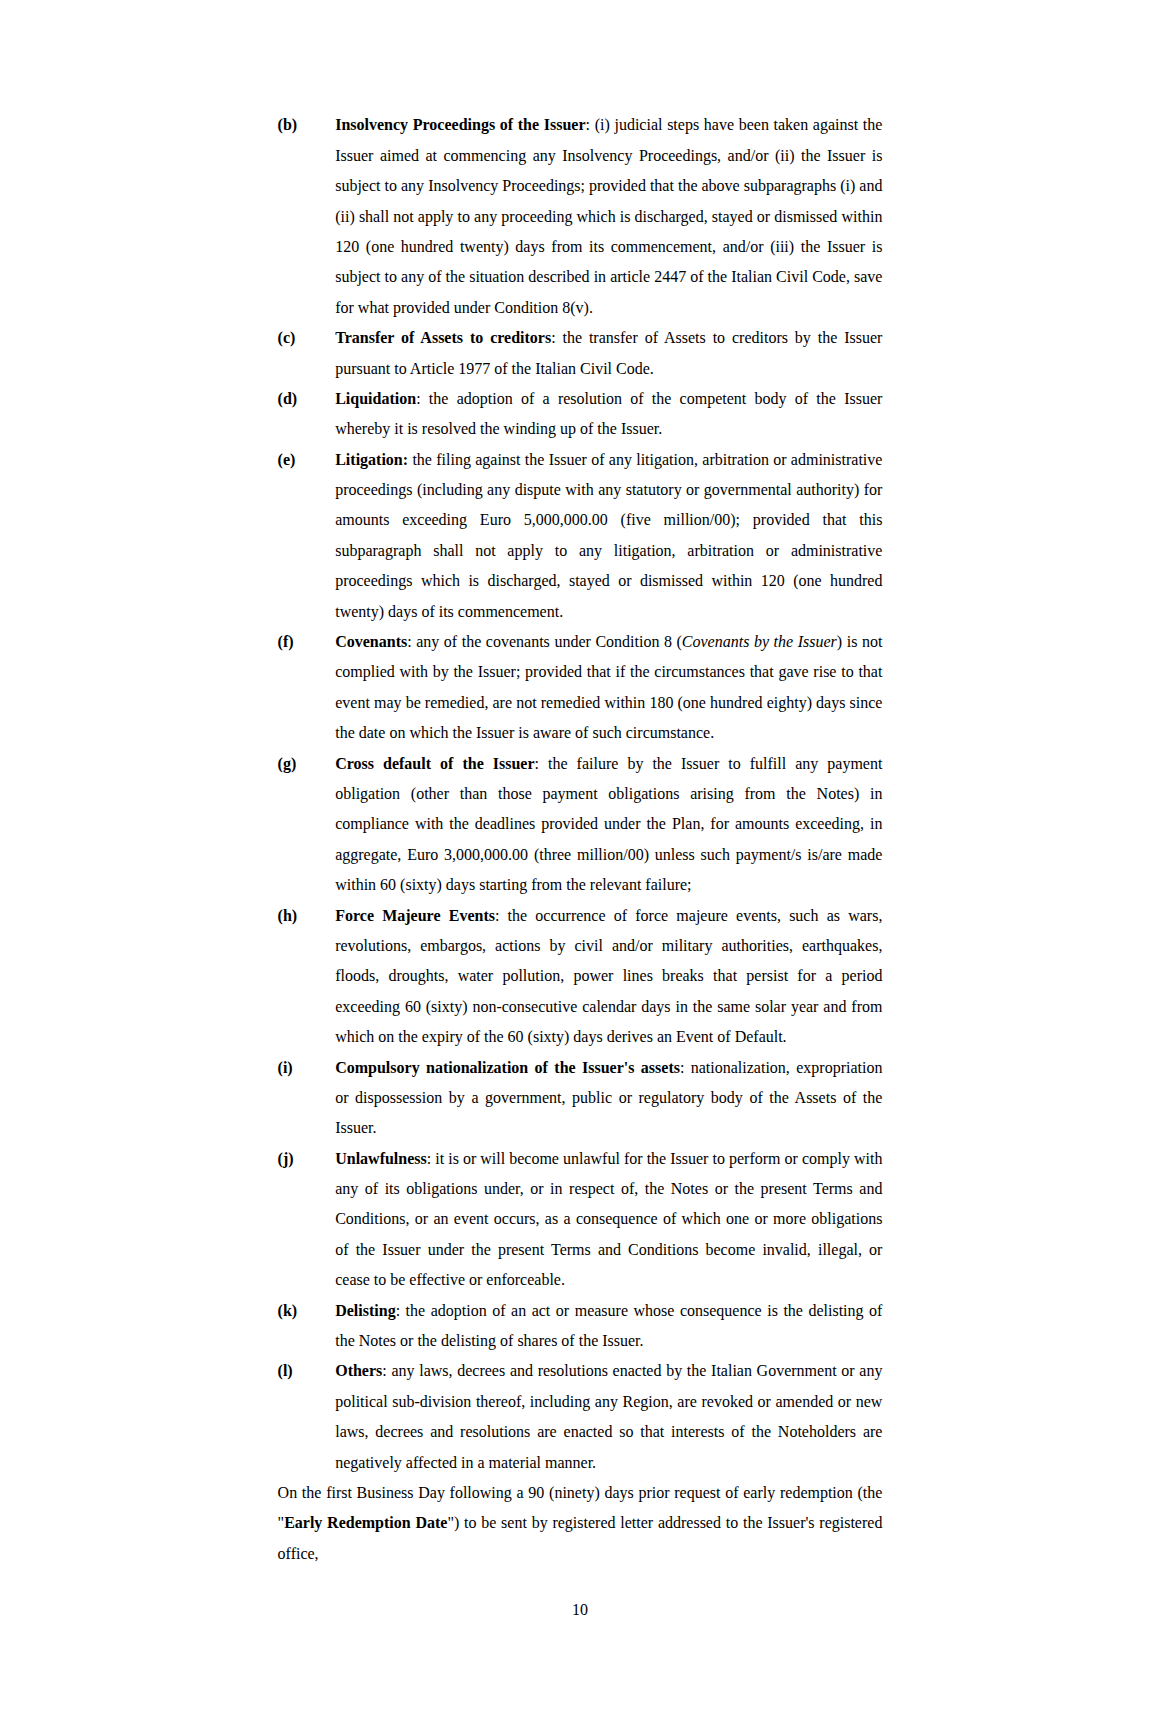(b)
Insolvency Proceedings of the Issuer: (i) judicial steps have been taken against the Issuer aimed at commencing any Insolvency Proceedings, and/or (ii) the Issuer is subject to any Insolvency Proceedings; provided that the above subparagraphs (i) and (ii) shall not apply to any proceeding which is discharged, stayed or dismissed within 120 (one hundred twenty) days from its commencement, and/or (iii) the Issuer is subject to any of the situation described in article 2447 of the Italian Civil Code, save for what provided under Condition 8(v).
(c)
Transfer of Assets to creditors: the transfer of Assets to creditors by the Issuer pursuant to Article 1977 of the Italian Civil Code.
(d)
Liquidation: the adoption of a resolution of the competent body of the Issuer whereby it is resolved the winding up of the Issuer.
(e)
Litigation: the filing against the Issuer of any litigation, arbitration or administrative proceedings (including any dispute with any statutory or governmental authority) for amounts exceeding Euro 5,000,000.00 (five million/00); provided that this subparagraph shall not apply to any litigation, arbitration or administrative proceedings which is discharged, stayed or dismissed within 120 (one hundred twenty) days of its commencement.
(f)
Covenants: any of the covenants under Condition 8 (Covenants by the Issuer) is not complied with by the Issuer; provided that if the circumstances that gave rise to that event may be remedied, are not remedied within 180 (one hundred eighty) days since the date on which the Issuer is aware of such circumstance.
(g)
Cross default of the Issuer: the failure by the Issuer to fulfill any payment obligation (other than those payment obligations arising from the Notes) in compliance with the deadlines provided under the Plan, for amounts exceeding, in aggregate, Euro 3,000,000.00 (three million/00) unless such payment/s is/are made within 60 (sixty) days starting from the relevant failure;
(h)
Force Majeure Events: the occurrence of force majeure events, such as wars, revolutions, embargos, actions by civil and/or military authorities, earthquakes, floods, droughts, water pollution, power lines breaks that persist for a period exceeding 60 (sixty) non-consecutive calendar days in the same solar year and from which on the expiry of the 60 (sixty) days derives an Event of Default.
(i)
Compulsory nationalization of the Issuer's assets: nationalization, expropriation or dispossession by a government, public or regulatory body of the Assets of the Issuer.
(j)
Unlawfulness: it is or will become unlawful for the Issuer to perform or comply with any of its obligations under, or in respect of, the Notes or the present Terms and Conditions, or an event occurs, as a consequence of which one or more obligations of the Issuer under the present Terms and Conditions become invalid, illegal, or cease to be effective or enforceable.
(k)
Delisting: the adoption of an act or measure whose consequence is the delisting of the Notes or the delisting of shares of the Issuer.
(l)
Others: any laws, decrees and resolutions enacted by the Italian Government or any political sub-division thereof, including any Region, are revoked or amended or new laws, decrees and resolutions are enacted so that interests of the Noteholders are negatively affected in a material manner.
On the first Business Day following a 90 (ninety) days prior request of early redemption (the "Early Redemption Date") to be sent by registered letter addressed to the Issuer's registered office,
10